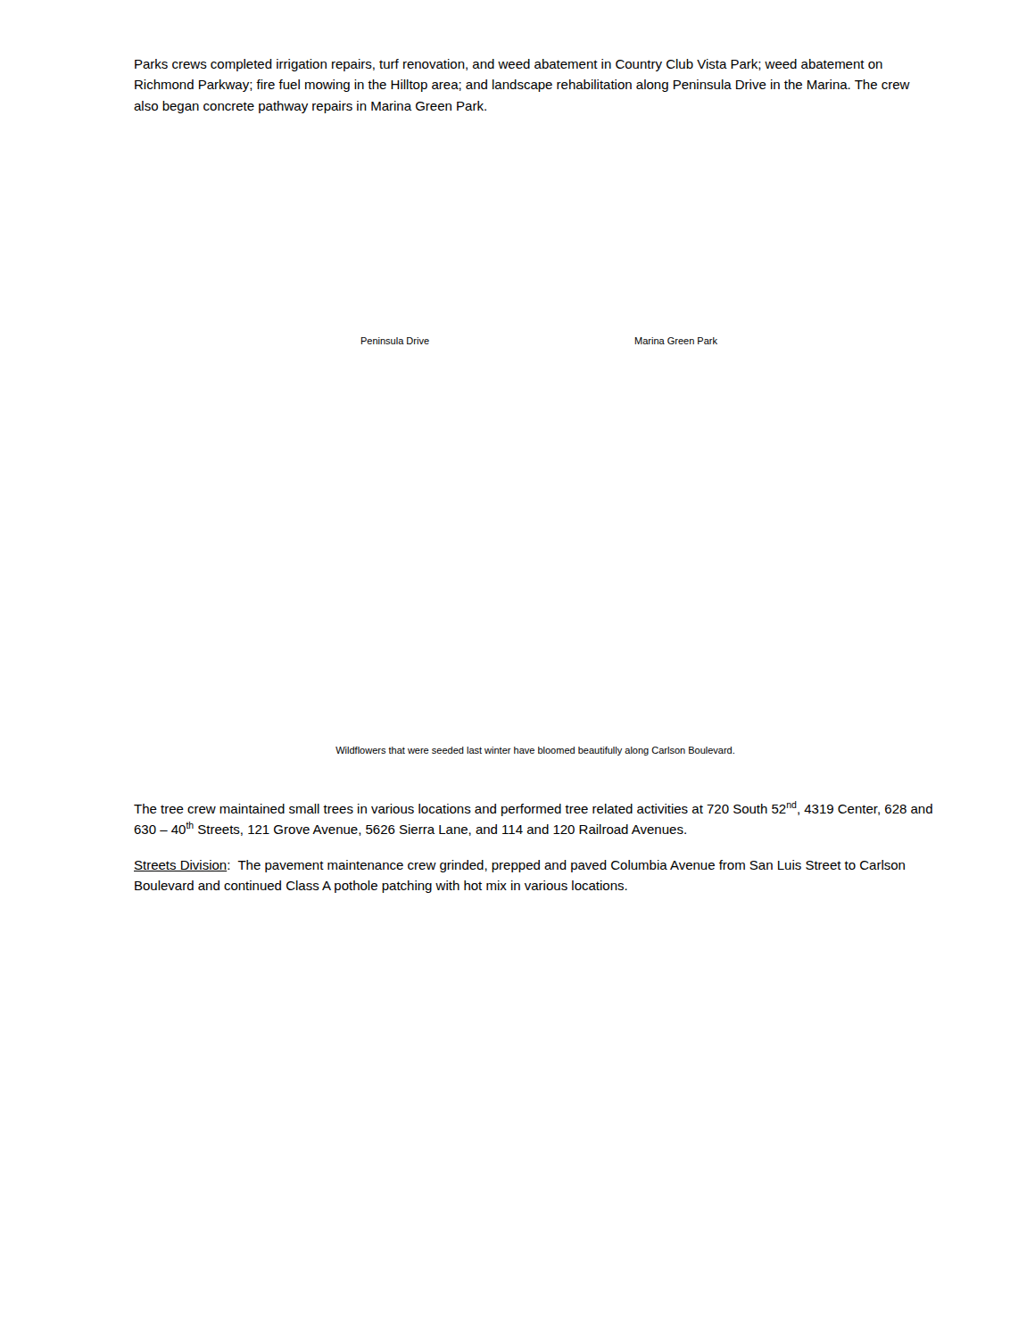Parks crews completed irrigation repairs, turf renovation, and weed abatement in Country Club Vista Park; weed abatement on Richmond Parkway; fire fuel mowing in the Hilltop area; and landscape rehabilitation along Peninsula Drive in the Marina. The crew also began concrete pathway repairs in Marina Green Park.
Peninsula Drive
Marina Green Park
Wildflowers that were seeded last winter have bloomed beautifully along Carlson Boulevard.
The tree crew maintained small trees in various locations and performed tree related activities at 720 South 52nd, 4319 Center, 628 and 630 – 40th Streets, 121 Grove Avenue, 5626 Sierra Lane, and 114 and 120 Railroad Avenues.
Streets Division: The pavement maintenance crew grinded, prepped and paved Columbia Avenue from San Luis Street to Carlson Boulevard and continued Class A pothole patching with hot mix in various locations.